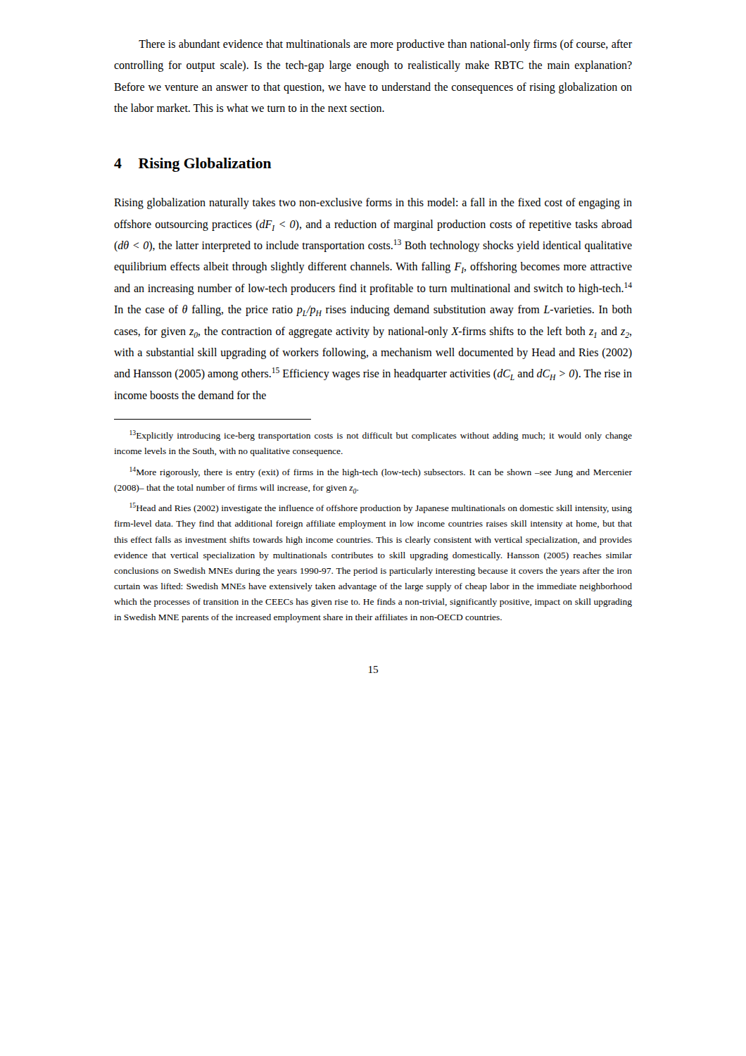There is abundant evidence that multinationals are more productive than national-only firms (of course, after controlling for output scale). Is the tech-gap large enough to realistically make RBTC the main explanation? Before we venture an answer to that question, we have to understand the consequences of rising globalization on the labor market. This is what we turn to in the next section.
4 Rising Globalization
Rising globalization naturally takes two non-exclusive forms in this model: a fall in the fixed cost of engaging in offshore outsourcing practices (dFI < 0), and a reduction of marginal production costs of repetitive tasks abroad (dθ < 0), the latter interpreted to include transportation costs.13 Both technology shocks yield identical qualitative equilibrium effects albeit through slightly different channels. With falling FI, offshoring becomes more attractive and an increasing number of low-tech producers find it profitable to turn multinational and switch to high-tech.14 In the case of θ falling, the price ratio pL/pH rises inducing demand substitution away from L-varieties. In both cases, for given z0, the contraction of aggregate activity by national-only X-firms shifts to the left both z1 and z2, with a substantial skill upgrading of workers following, a mechanism well documented by Head and Ries (2002) and Hansson (2005) among others.15 Efficiency wages rise in headquarter activities (dCL and dCH > 0). The rise in income boosts the demand for the
13Explicitly introducing ice-berg transportation costs is not difficult but complicates without adding much; it would only change income levels in the South, with no qualitative consequence.
14More rigorously, there is entry (exit) of firms in the high-tech (low-tech) subsectors. It can be shown –see Jung and Mercenier (2008)– that the total number of firms will increase, for given z0.
15Head and Ries (2002) investigate the influence of offshore production by Japanese multinationals on domestic skill intensity, using firm-level data. They find that additional foreign affiliate employment in low income countries raises skill intensity at home, but that this effect falls as investment shifts towards high income countries. This is clearly consistent with vertical specialization, and provides evidence that vertical specialization by multinationals contributes to skill upgrading domestically. Hansson (2005) reaches similar conclusions on Swedish MNEs during the years 1990-97. The period is particularly interesting because it covers the years after the iron curtain was lifted: Swedish MNEs have extensively taken advantage of the large supply of cheap labor in the immediate neighborhood which the processes of transition in the CEECs has given rise to. He finds a non-trivial, significantly positive, impact on skill upgrading in Swedish MNE parents of the increased employment share in their affiliates in non-OECD countries.
15